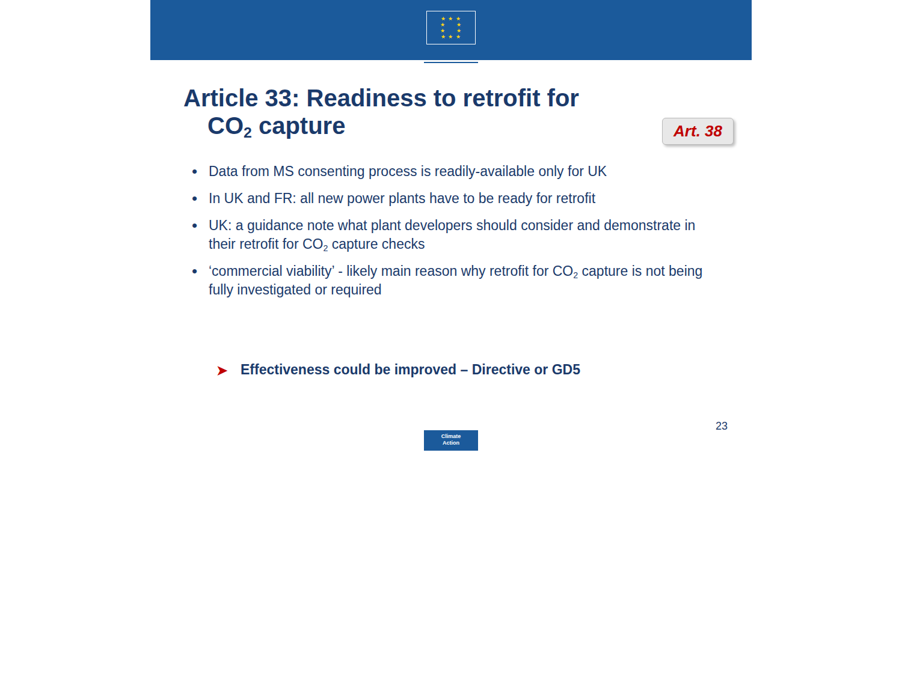★ ★ ★
★ ★
★ ★
★ ★ ★
European
Commission
Article 33: Readiness to retrofit forCO2 capture
Art. 38
Data from MS consenting process is readily-available only for UK
In UK and FR: all new power plants have to be ready for retrofit
UK: a guidance note what plant developers should consider and demonstrate in their retrofit for CO2 capture checks
‘commercial viability’ - likely main reason why retrofit for CO2 capture is not being fully investigated or required
➤ Effectiveness could be improved – Directive or GD5
23
Climate
Action